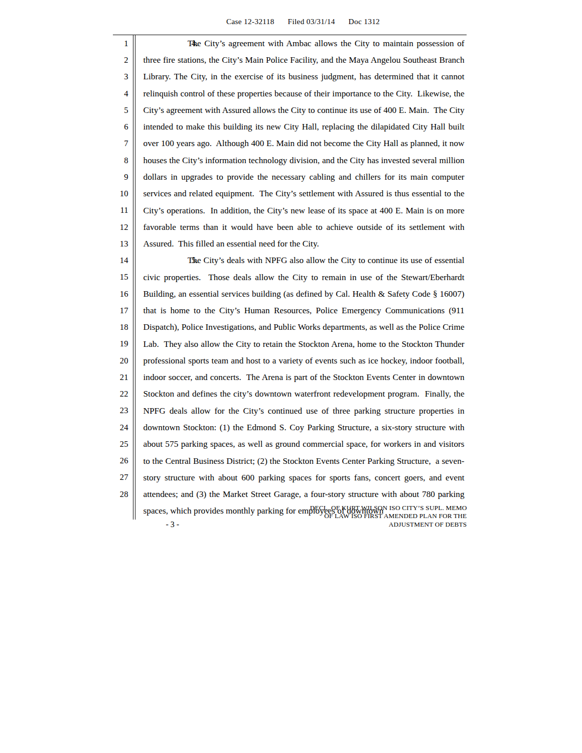Case 12-32118 Filed 03/31/14 Doc 1312
1
2
3
4
5
6
7
8
9
10
11
12
13
14
15
16
17
18
19
20
21
22
23
24
25
26
27
28
4. The City’s agreement with Ambac allows the City to maintain possession of three fire stations, the City’s Main Police Facility, and the Maya Angelou Southeast Branch Library. The City, in the exercise of its business judgment, has determined that it cannot relinquish control of these properties because of their importance to the City. Likewise, the City’s agreement with Assured allows the City to continue its use of 400 E. Main. The City intended to make this building its new City Hall, replacing the dilapidated City Hall built over 100 years ago. Although 400 E. Main did not become the City Hall as planned, it now houses the City’s information technology division, and the City has invested several million dollars in upgrades to provide the necessary cabling and chillers for its main computer services and related equipment. The City’s settlement with Assured is thus essential to the City’s operations. In addition, the City’s new lease of its space at 400 E. Main is on more favorable terms than it would have been able to achieve outside of its settlement with Assured. This filled an essential need for the City.
5. The City’s deals with NPFG also allow the City to continue its use of essential civic properties. Those deals allow the City to remain in use of the Stewart/Eberhardt Building, an essential services building (as defined by Cal. Health & Safety Code § 16007) that is home to the City’s Human Resources, Police Emergency Communications (911 Dispatch), Police Investigations, and Public Works departments, as well as the Police Crime Lab. They also allow the City to retain the Stockton Arena, home to the Stockton Thunder professional sports team and host to a variety of events such as ice hockey, indoor football, indoor soccer, and concerts. The Arena is part of the Stockton Events Center in downtown Stockton and defines the city’s downtown waterfront redevelopment program. Finally, the NPFG deals allow for the City’s continued use of three parking structure properties in downtown Stockton: (1) the Edmond S. Coy Parking Structure, a six-story structure with about 575 parking spaces, as well as ground commercial space, for workers in and visitors to the Central Business District; (2) the Stockton Events Center Parking Structure, a seven-story structure with about 600 parking spaces for sports fans, concert goers, and event attendees; and (3) the Market Street Garage, a four-story structure with about 780 parking spaces, which provides monthly parking for employees of downtown
- 3 -
DECL. OF KURT WILSON ISO CITY’S SUPL. MEMO
OF LAW ISO FIRST AMENDED PLAN FOR THE
ADJUSTMENT OF DEBTS